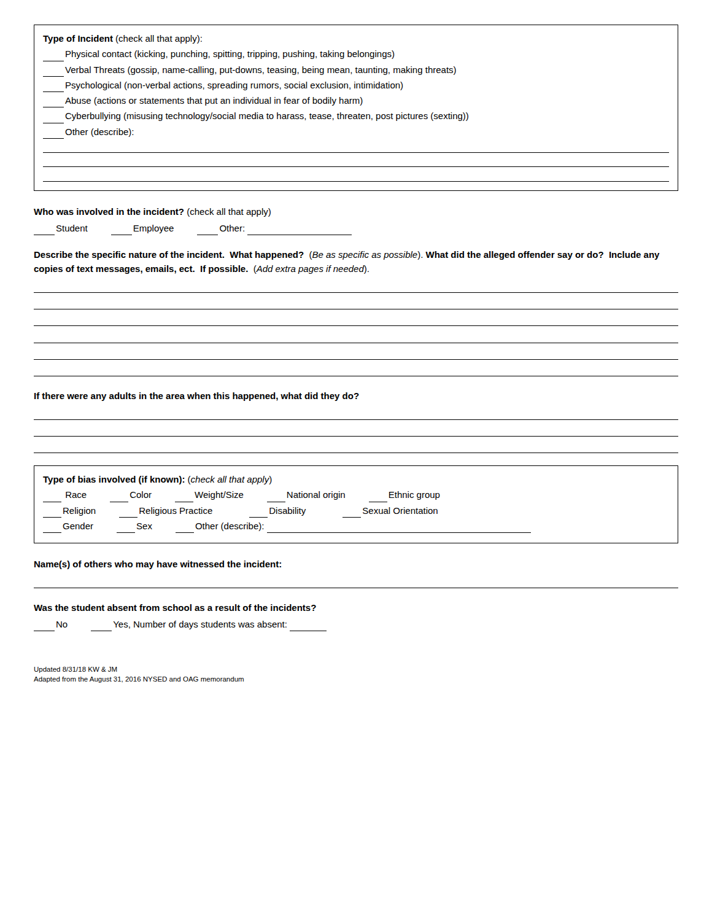Type of Incident (check all that apply):
Physical contact (kicking, punching, spitting, tripping, pushing, taking belongings)
Verbal Threats (gossip, name-calling, put-downs, teasing, being mean, taunting, making threats)
Psychological (non-verbal actions, spreading rumors, social exclusion, intimidation)
Abuse (actions or statements that put an individual in fear of bodily harm)
Cyberbullying (misusing technology/social media to harass, tease, threaten, post pictures (sexting))
Other (describe):
Who was involved in the incident? (check all that apply)
Student Employee Other:
Describe the specific nature of the incident. What happened? (Be as specific as possible). What did the alleged offender say or do? Include any copies of text messages, emails, ect. If possible. (Add extra pages if needed).
If there were any adults in the area when this happened, what did they do?
Type of bias involved (if known): (check all that apply)
Race Color Weight/Size National origin Ethnic group
Religion Religious Practice Disability Sexual Orientation
Gender Sex Other (describe):
Name(s) of others who may have witnessed the incident:
Was the student absent from school as a result of the incidents?
No Yes, Number of days students was absent:
Updated 8/31/18 KW & JM
Adapted from the August 31, 2016 NYSED and OAG memorandum